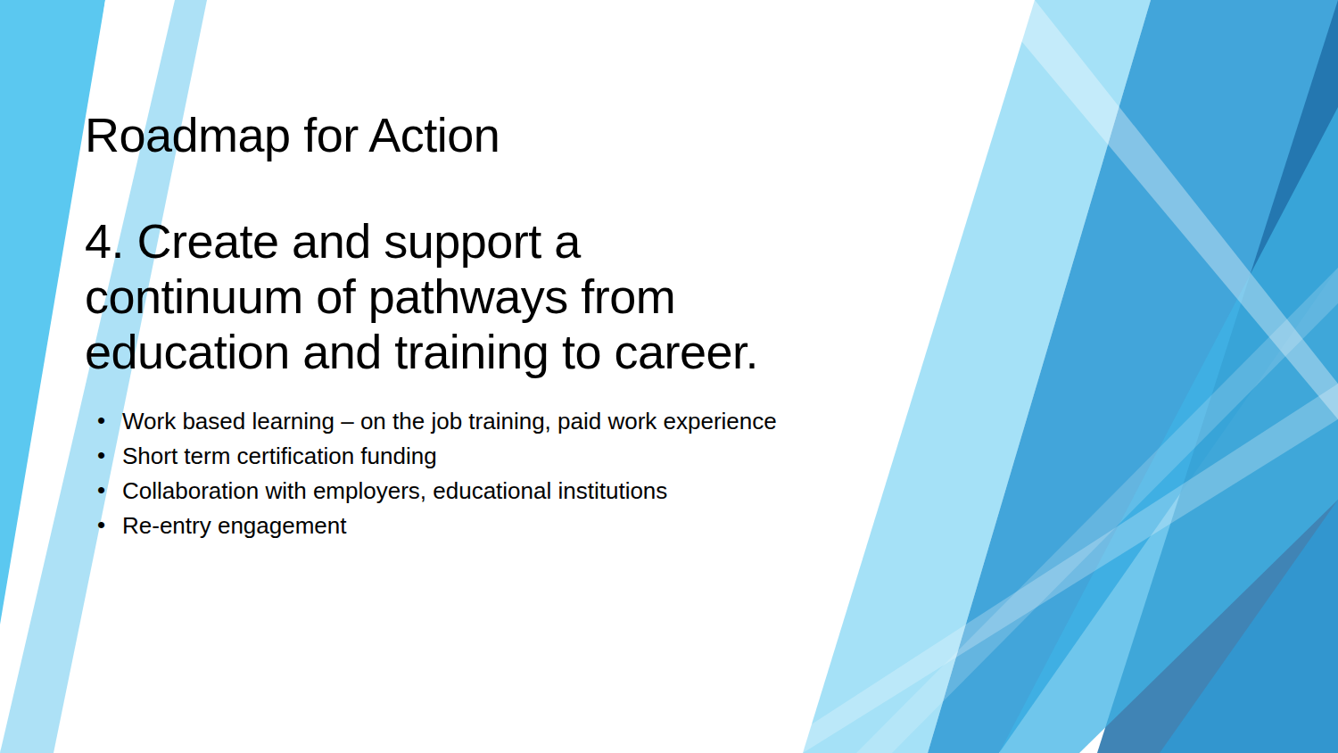Roadmap for Action 4. Create and support a continuum of pathways from education and training to career.
Work based learning – on the job training, paid work experience
Short term certification funding
Collaboration with employers, educational institutions
Re-entry engagement